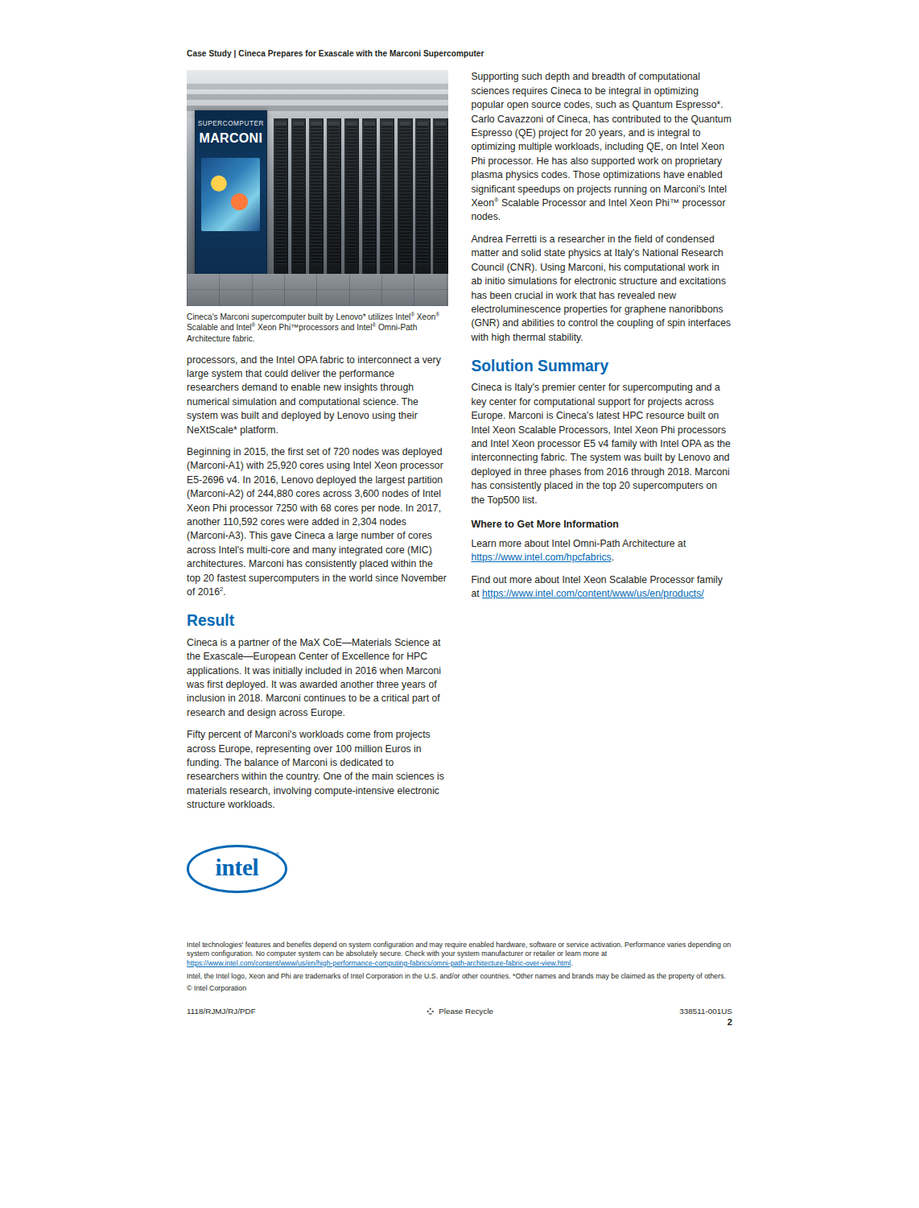Case Study | Cineca Prepares for Exascale with the Marconi Supercomputer
SUPERCOMPUTER
MARCONI
CINECA
Cineca's Marconi supercomputer built by Lenovo* utilizes Intel® Xeon® Scalable and Intel® Xeon Phi™processors and Intel® Omni-Path Architecture fabric.
processors, and the Intel OPA fabric to interconnect a very large system that could deliver the performance researchers demand to enable new insights through numerical simulation and computational science. The system was built and deployed by Lenovo using their NeXtScale* platform.
Beginning in 2015, the first set of 720 nodes was deployed (Marconi-A1) with 25,920 cores using Intel Xeon processor E5-2696 v4. In 2016, Lenovo deployed the largest partition (Marconi-A2) of 244,880 cores across 3,600 nodes of Intel Xeon Phi processor 7250 with 68 cores per node. In 2017, another 110,592 cores were added in 2,304 nodes (Marconi-A3). This gave Cineca a large number of cores across Intel's multi-core and many integrated core (MIC) architectures. Marconi has consistently placed within the top 20 fastest supercomputers in the world since November of 20162.
Result
Cineca is a partner of the MaX CoE—Materials Science at the Exascale—European Center of Excellence for HPC applications. It was initially included in 2016 when Marconi was first deployed. It was awarded another three years of inclusion in 2018. Marconi continues to be a critical part of research and design across Europe.
Fifty percent of Marconi's workloads come from projects across Europe, representing over 100 million Euros in funding. The balance of Marconi is dedicated to researchers within the country. One of the main sciences is materials research, involving compute-intensive electronic structure workloads.
intel®
Supporting such depth and breadth of computational sciences requires Cineca to be integral in optimizing popular open source codes, such as Quantum Espresso*. Carlo Cavazzoni of Cineca, has contributed to the Quantum Espresso (QE) project for 20 years, and is integral to optimizing multiple workloads, including QE, on Intel Xeon Phi processor. He has also supported work on proprietary plasma physics codes. Those optimizations have enabled significant speedups on projects running on Marconi's Intel Xeon® Scalable Processor and Intel Xeon Phi™ processor nodes.
Andrea Ferretti is a researcher in the field of condensed matter and solid state physics at Italy's National Research Council (CNR). Using Marconi, his computational work in ab initio simulations for electronic structure and excitations has been crucial in work that has revealed new electroluminescence properties for graphene nanoribbons (GNR) and abilities to control the coupling of spin interfaces with high thermal stability.
Solution Summary
Cineca is Italy's premier center for supercomputing and a key center for computational support for projects across Europe. Marconi is Cineca's latest HPC resource built on Intel Xeon Scalable Processors, Intel Xeon Phi processors and Intel Xeon processor E5 v4 family with Intel OPA as the interconnecting fabric. The system was built by Lenovo and deployed in three phases from 2016 through 2018. Marconi has consistently placed in the top 20 supercomputers on the Top500 list.
Where to Get More Information
Learn more about Intel Omni-Path Architecture at https://www.intel.com/hpcfabrics.
Find out more about Intel Xeon Scalable Processor family at https://www.intel.com/content/www/us/en/products/
Intel technologies' features and benefits depend on system configuration and may require enabled hardware, software or service activation. Performance varies depending on system configuration. No computer system can be absolutely secure. Check with your system manufacturer or retailer or learn more at https://www.intel.com/content/www/us/en/high-performance-computing-fabrics/omni-path-architecture-fabric-over-view.html.
Intel, the Intel logo, Xeon and Phi are trademarks of Intel Corporation in the U.S. and/or other countries. *Other names and brands may be claimed as the property of others.
© Intel Corporation
1118/RJMJ/RJ/PDF
Please Recycle
338511-001US
2